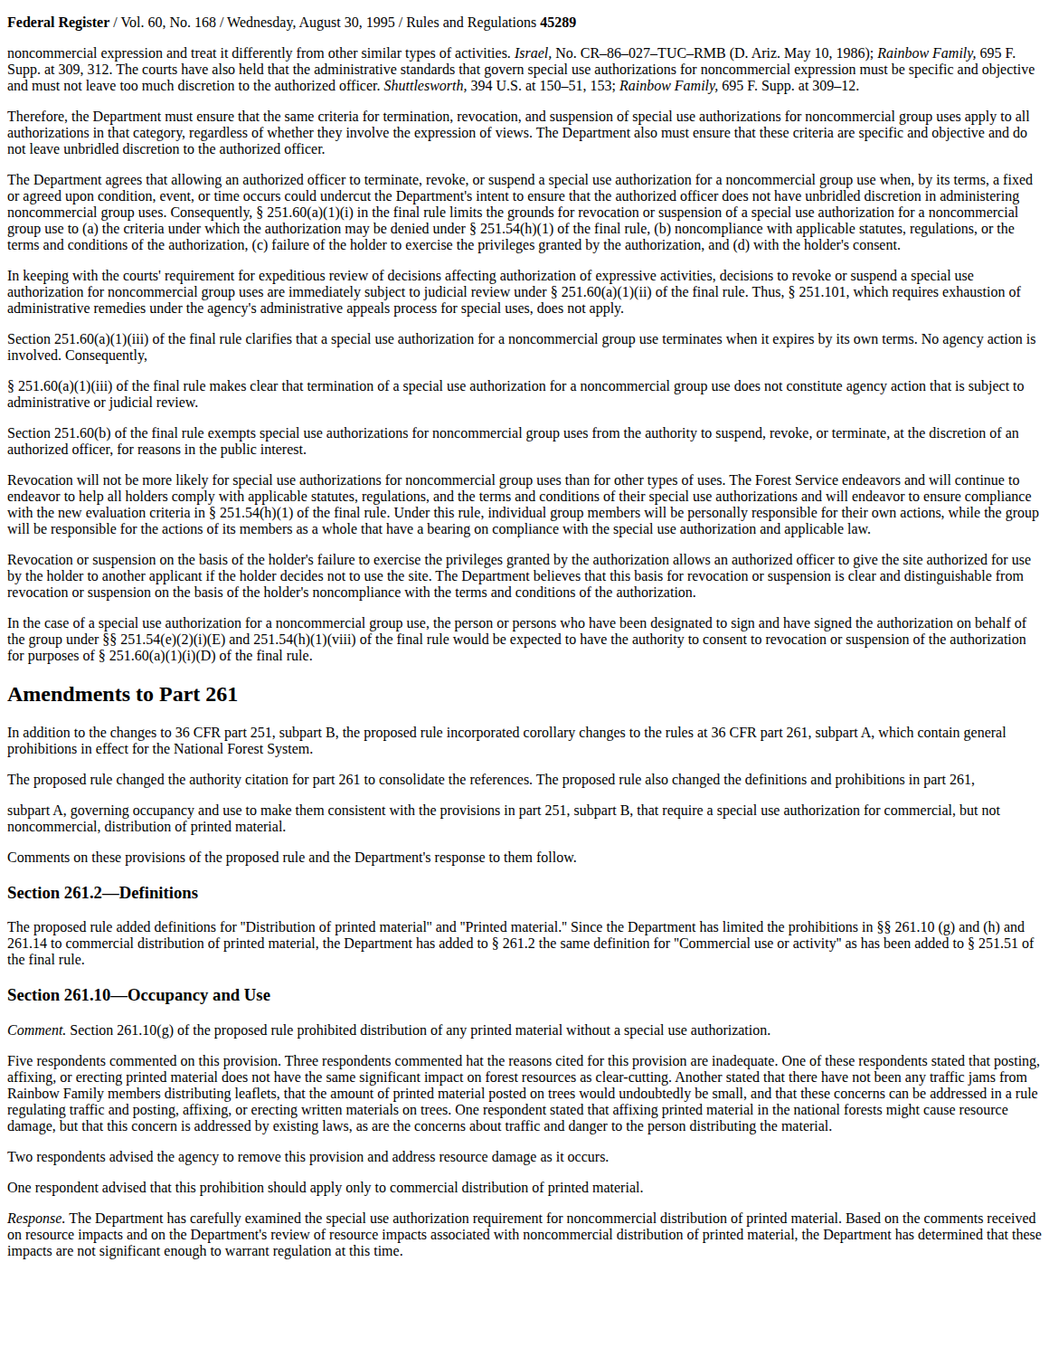Federal Register / Vol. 60, No. 168 / Wednesday, August 30, 1995 / Rules and Regulations 45289
noncommercial expression and treat it differently from other similar types of activities. Israel, No. CR–86–027–TUC–RMB (D. Ariz. May 10, 1986); Rainbow Family, 695 F. Supp. at 309, 312. The courts have also held that the administrative standards that govern special use authorizations for noncommercial expression must be specific and objective and must not leave too much discretion to the authorized officer. Shuttlesworth, 394 U.S. at 150–51, 153; Rainbow Family, 695 F. Supp. at 309–12.
Therefore, the Department must ensure that the same criteria for termination, revocation, and suspension of special use authorizations for noncommercial group uses apply to all authorizations in that category, regardless of whether they involve the expression of views. The Department also must ensure that these criteria are specific and objective and do not leave unbridled discretion to the authorized officer.
The Department agrees that allowing an authorized officer to terminate, revoke, or suspend a special use authorization for a noncommercial group use when, by its terms, a fixed or agreed upon condition, event, or time occurs could undercut the Department's intent to ensure that the authorized officer does not have unbridled discretion in administering noncommercial group uses. Consequently, § 251.60(a)(1)(i) in the final rule limits the grounds for revocation or suspension of a special use authorization for a noncommercial group use to (a) the criteria under which the authorization may be denied under § 251.54(h)(1) of the final rule, (b) noncompliance with applicable statutes, regulations, or the terms and conditions of the authorization, (c) failure of the holder to exercise the privileges granted by the authorization, and (d) with the holder's consent.
In keeping with the courts' requirement for expeditious review of decisions affecting authorization of expressive activities, decisions to revoke or suspend a special use authorization for noncommercial group uses are immediately subject to judicial review under § 251.60(a)(1)(ii) of the final rule. Thus, § 251.101, which requires exhaustion of administrative remedies under the agency's administrative appeals process for special uses, does not apply.
Section 251.60(a)(1)(iii) of the final rule clarifies that a special use authorization for a noncommercial group use terminates when it expires by its own terms. No agency action is involved. Consequently,
§ 251.60(a)(1)(iii) of the final rule makes clear that termination of a special use authorization for a noncommercial group use does not constitute agency action that is subject to administrative or judicial review.
Section 251.60(b) of the final rule exempts special use authorizations for noncommercial group uses from the authority to suspend, revoke, or terminate, at the discretion of an authorized officer, for reasons in the public interest.
Revocation will not be more likely for special use authorizations for noncommercial group uses than for other types of uses. The Forest Service endeavors and will continue to endeavor to help all holders comply with applicable statutes, regulations, and the terms and conditions of their special use authorizations and will endeavor to ensure compliance with the new evaluation criteria in § 251.54(h)(1) of the final rule. Under this rule, individual group members will be personally responsible for their own actions, while the group will be responsible for the actions of its members as a whole that have a bearing on compliance with the special use authorization and applicable law.
Revocation or suspension on the basis of the holder's failure to exercise the privileges granted by the authorization allows an authorized officer to give the site authorized for use by the holder to another applicant if the holder decides not to use the site. The Department believes that this basis for revocation or suspension is clear and distinguishable from revocation or suspension on the basis of the holder's noncompliance with the terms and conditions of the authorization.
In the case of a special use authorization for a noncommercial group use, the person or persons who have been designated to sign and have signed the authorization on behalf of the group under §§ 251.54(e)(2)(i)(E) and 251.54(h)(1)(viii) of the final rule would be expected to have the authority to consent to revocation or suspension of the authorization for purposes of § 251.60(a)(1)(i)(D) of the final rule.
Amendments to Part 261
In addition to the changes to 36 CFR part 251, subpart B, the proposed rule incorporated corollary changes to the rules at 36 CFR part 261, subpart A, which contain general prohibitions in effect for the National Forest System.
The proposed rule changed the authority citation for part 261 to consolidate the references. The proposed rule also changed the definitions and prohibitions in part 261,
subpart A, governing occupancy and use to make them consistent with the provisions in part 251, subpart B, that require a special use authorization for commercial, but not noncommercial, distribution of printed material.
Comments on these provisions of the proposed rule and the Department's response to them follow.
Section 261.2—Definitions
The proposed rule added definitions for ''Distribution of printed material'' and ''Printed material.'' Since the Department has limited the prohibitions in §§ 261.10 (g) and (h) and 261.14 to commercial distribution of printed material, the Department has added to § 261.2 the same definition for ''Commercial use or activity'' as has been added to § 251.51 of the final rule.
Section 261.10—Occupancy and Use
Comment. Section 261.10(g) of the proposed rule prohibited distribution of any printed material without a special use authorization.
Five respondents commented on this provision. Three respondents commented hat the reasons cited for this provision are inadequate. One of these respondents stated that posting, affixing, or erecting printed material does not have the same significant impact on forest resources as clear-cutting. Another stated that there have not been any traffic jams from Rainbow Family members distributing leaflets, that the amount of printed material posted on trees would undoubtedly be small, and that these concerns can be addressed in a rule regulating traffic and posting, affixing, or erecting written materials on trees. One respondent stated that affixing printed material in the national forests might cause resource damage, but that this concern is addressed by existing laws, as are the concerns about traffic and danger to the person distributing the material.
Two respondents advised the agency to remove this provision and address resource damage as it occurs.
One respondent advised that this prohibition should apply only to commercial distribution of printed material.
Response. The Department has carefully examined the special use authorization requirement for noncommercial distribution of printed material. Based on the comments received on resource impacts and on the Department's review of resource impacts associated with noncommercial distribution of printed material, the Department has determined that these impacts are not significant enough to warrant regulation at this time.